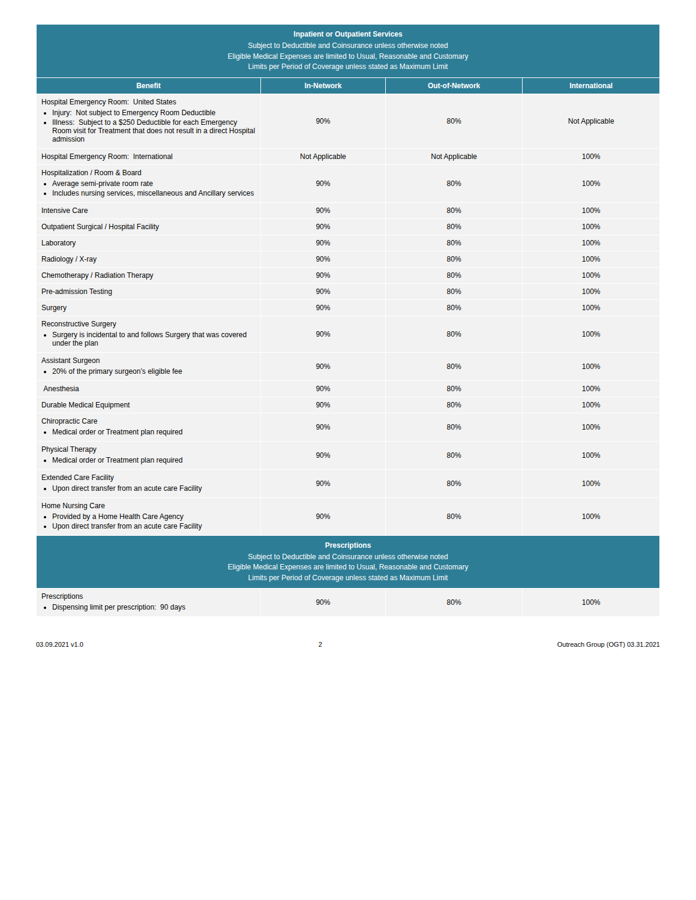| Inpatient or Outpatient Services Subject to Deductible and Coinsurance unless otherwise noted Eligible Medical Expenses are limited to Usual, Reasonable and Customary Limits per Period of Coverage unless stated as Maximum Limit |
| Benefit | In-Network | Out-of-Network | International |
| Hospital Emergency Room: United States Injury: Not subject to Emergency Room Deductible Illness: Subject to a $250 Deductible for each Emergency Room visit for Treatment that does not result in a direct Hospital admission | 90% | 80% | Not Applicable |
| Hospital Emergency Room: International | Not Applicable | Not Applicable | 100% |
| Hospitalization / Room & Board Average semi-private room rate Includes nursing services, miscellaneous and Ancillary services | 90% | 80% | 100% |
| Intensive Care | 90% | 80% | 100% |
| Outpatient Surgical / Hospital Facility | 90% | 80% | 100% |
| Laboratory | 90% | 80% | 100% |
| Radiology / X-ray | 90% | 80% | 100% |
| Chemotherapy / Radiation Therapy | 90% | 80% | 100% |
| Pre-admission Testing | 90% | 80% | 100% |
| Surgery | 90% | 80% | 100% |
| Reconstructive Surgery Surgery is incidental to and follows Surgery that was covered under the plan | 90% | 80% | 100% |
| Assistant Surgeon 20% of the primary surgeon’s eligible fee | 90% | 80% | 100% |
| Anesthesia | 90% | 80% | 100% |
| Durable Medical Equipment | 90% | 80% | 100% |
| Chiropractic Care Medical order or Treatment plan required | 90% | 80% | 100% |
| Physical Therapy Medical order or Treatment plan required | 90% | 80% | 100% |
| Extended Care Facility Upon direct transfer from an acute care Facility | 90% | 80% | 100% |
| Home Nursing Care Provided by a Home Health Care Agency Upon direct transfer from an acute care Facility | 90% | 80% | 100% |
| Prescriptions Subject to Deductible and Coinsurance unless otherwise noted Eligible Medical Expenses are limited to Usual, Reasonable and Customary Limits per Period of Coverage unless stated as Maximum Limit |
| Prescriptions Dispensing limit per prescription: 90 days | 90% | 80% | 100% |
03.09.2021 v1.0 2 Outreach Group (OGT) 03.31.2021